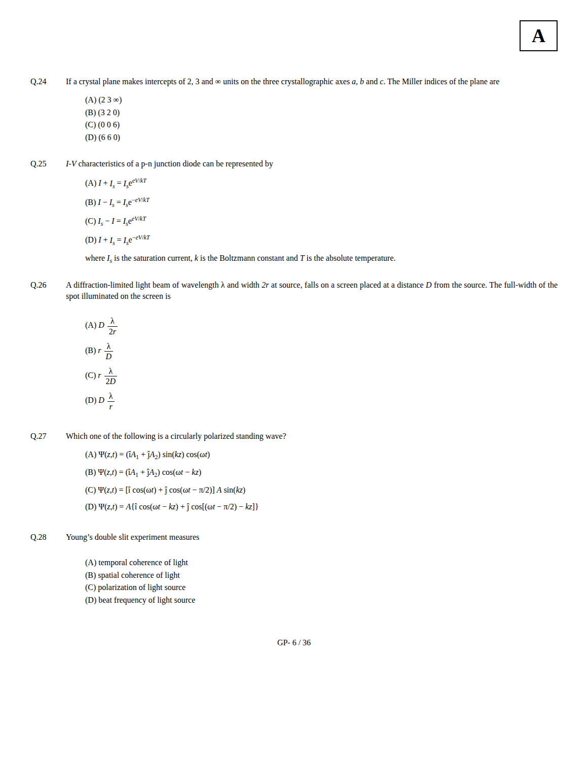A
Q.24
If a crystal plane makes intercepts of 2, 3 and ∞ units on the three crystallographic axes a, b and c. The Miller indices of the plane are
(A) (2 3 ∞)
(B) (3 2 0)
(C) (0 0 6)
(D) (6 6 0)
Q.25
I-V characteristics of a p-n junction diode can be represented by
(A) I + Is = IseeV/kT
(B) I − Is = Ise−eV/kT
(C) Is − I = IseeV/kT
(D) I + Is = Ise−eV/kT
where Is is the saturation current, k is the Boltzmann constant and T is the absolute temperature.
Q.26
A diffraction-limited light beam of wavelength λ and width 2r at source, falls on a screen placed at a distance D from the source. The full-width of the spot illuminated on the screen is
(A) D λ 2r
(B) r λD
(C) r λ 2D
(D) D λr
Q.27
Which one of the following is a circularly polarized standing wave?
(A) Ψ(z,t) = (îA1 + ĵA2) sin(kz) cos(ωt)
(B) Ψ(z,t) = (îA1 + ĵA2) cos(ωt − kz)
(C) Ψ(z,t) = [î cos(ωt) + ĵ cos(ωt − π/2)] A sin(kz)
(D) Ψ(z,t) = A{î cos(ωt − kz) + ĵ cos[(ωt − π/2) − kz]}
Q.28
Young’s double slit experiment measures
(A) temporal coherence of light
(B) spatial coherence of light
(C) polarization of light source
(D) beat frequency of light source
GP- 6 / 36